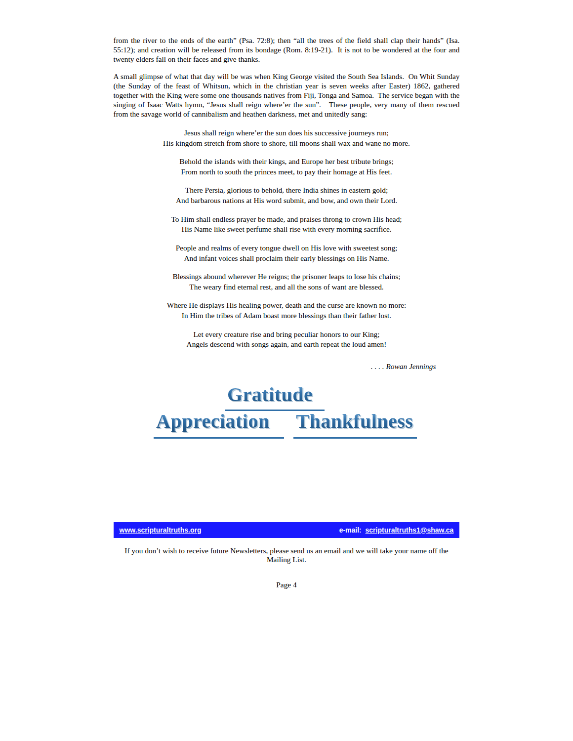from the river to the ends of the earth” (Psa. 72:8); then “all the trees of the field shall clap their hands” (Isa. 55:12); and creation will be released from its bondage (Rom. 8:19-21). It is not to be wondered at the four and twenty elders fall on their faces and give thanks.
A small glimpse of what that day will be was when King George visited the South Sea Islands. On Whit Sunday (the Sunday of the feast of Whitsun, which in the christian year is seven weeks after Easter) 1862, gathered together with the King were some one thousands natives from Fiji, Tonga and Samoa. The service began with the singing of Isaac Watts hymn, “Jesus shall reign where’er the sun”. These people, very many of them rescued from the savage world of cannibalism and heathen darkness, met and unitedly sang:
Jesus shall reign where’er the sun does his successive journeys run;
His kingdom stretch from shore to shore, till moons shall wax and wane no more.
Behold the islands with their kings, and Europe her best tribute brings;
From north to south the princes meet, to pay their homage at His feet.
There Persia, glorious to behold, there India shines in eastern gold;
And barbarous nations at His word submit, and bow, and own their Lord.
To Him shall endless prayer be made, and praises throng to crown His head;
His Name like sweet perfume shall rise with every morning sacrifice.
People and realms of every tongue dwell on His love with sweetest song;
And infant voices shall proclaim their early blessings on His Name.
Blessings abound wherever He reigns; the prisoner leaps to lose his chains;
The weary find eternal rest, and all the sons of want are blessed.
Where He displays His healing power, death and the curse are known no more:
In Him the tribes of Adam boast more blessings than their father lost.
Let every creature rise and bring peculiar honors to our King;
Angels descend with songs again, and earth repeat the loud amen!
. . . . Rowan Jennings
Gratitude Gratitude
Appreciation Appreciation
Thankfulness Thankfulness
www.scripturaltruths.org e-mail: scripturaltruths1@shaw.ca
If you don’t wish to receive future Newsletters, please send us an email and we will take your name off the Mailing List.
Page 4